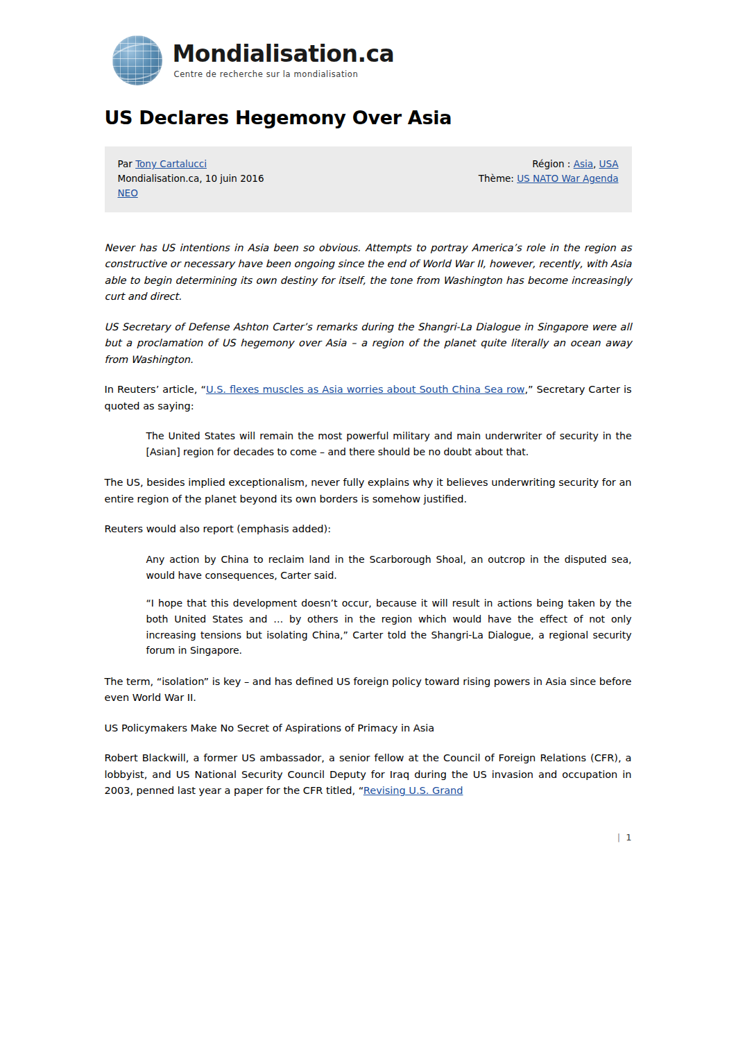| | Mondialisation .ca Centre de recherche sur la mondialisation |
US Declares Hegemony Over Asia
| Par Tony Cartalucci Mondialisation.ca, 10 juin 2016 NEO | Région : Asia , USA Thème: US NATO War Agenda |
Never has US intentions in Asia been so obvious. Attempts to portray America’s role in the region as constructive or necessary have been ongoing since the end of World War II, however, recently, with Asia able to begin determining its own destiny for itself, the tone from Washington has become increasingly curt and direct.
US Secretary of Defense Ashton Carter’s remarks during the Shangri-La Dialogue in Singapore were all but a proclamation of US hegemony over Asia – a region of the planet quite literally an ocean away from Washington.
In Reuters’ article, “U.S. flexes muscles as Asia worries about South China Sea row,” Secretary Carter is quoted as saying:
The United States will remain the most powerful military and main underwriter of security in the [Asian] region for decades to come – and there should be no doubt about that.
The US, besides implied exceptionalism, never fully explains why it believes underwriting security for an entire region of the planet beyond its own borders is somehow justified.
Reuters would also report (emphasis added):
Any action by China to reclaim land in the Scarborough Shoal, an outcrop in the disputed sea, would have consequences, Carter said.
“I hope that this development doesn’t occur, because it will result in actions being taken by the both United States and … by others in the region which would have the effect of not only increasing tensions but isolating China,” Carter told the Shangri-La Dialogue, a regional security forum in Singapore.
The term, “isolation” is key – and has defined US foreign policy toward rising powers in Asia since before even World War II.
US Policymakers Make No Secret of Aspirations of Primacy in Asia
Robert Blackwill, a former US ambassador, a senior fellow at the Council of Foreign Relations (CFR), a lobbyist, and US National Security Council Deputy for Iraq during the US invasion and occupation in 2003, penned last year a paper for the CFR titled, “Revising U.S. Grand
| 1